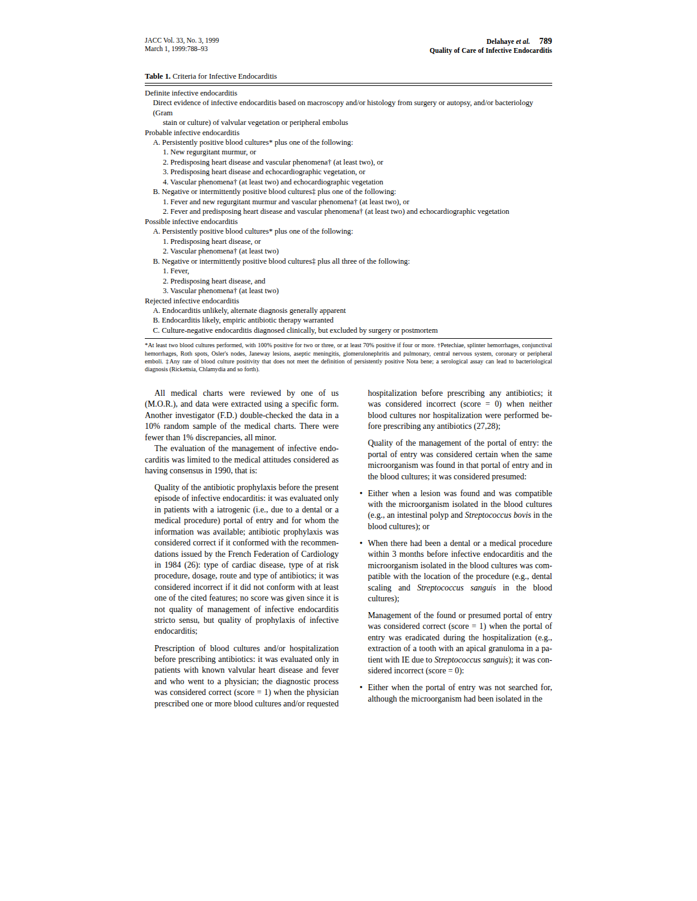JACC Vol. 33, No. 3, 1999
March 1, 1999:788–93
Delahaye et al. 789
Quality of Care of Infective Endocarditis
Table 1. Criteria for Infective Endocarditis
Definite infective endocarditis
Direct evidence of infective endocarditis based on macroscopy and/or histology from surgery or autopsy, and/or bacteriology (Gram
stain or culture) of valvular vegetation or peripheral embolus
Probable infective endocarditis
A. Persistently positive blood cultures* plus one of the following:
1. New regurgitant murmur, or
2. Predisposing heart disease and vascular phenomena† (at least two), or
3. Predisposing heart disease and echocardiographic vegetation, or
4. Vascular phenomena† (at least two) and echocardiographic vegetation
B. Negative or intermittently positive blood cultures‡ plus one of the following:
1. Fever and new regurgitant murmur and vascular phenomena† (at least two), or
2. Fever and predisposing heart disease and vascular phenomena† (at least two) and echocardiographic vegetation
Possible infective endocarditis
A. Persistently positive blood cultures* plus one of the following:
1. Predisposing heart disease, or
2. Vascular phenomena† (at least two)
B. Negative or intermittently positive blood cultures‡ plus all three of the following:
1. Fever,
2. Predisposing heart disease, and
3. Vascular phenomena† (at least two)
Rejected infective endocarditis
A. Endocarditis unlikely, alternate diagnosis generally apparent
B. Endocarditis likely, empiric antibiotic therapy warranted
C. Culture-negative endocarditis diagnosed clinically, but excluded by surgery or postmortem
*At least two blood cultures performed, with 100% positive for two or three, or at least 70% positive if four or more. †Petechiae, splinter hemorrhages, conjunctival hemorrhages, Roth spots, Osler's nodes, Janeway lesions, aseptic meningitis, glomerulonephritis and pulmonary, central nervous system, coronary or peripheral emboli. ‡Any rate of blood culture positivity that does not meet the definition of persistently positive Nota bene; a serological assay can lead to bacteriological diagnosis (Rickettsia, Chlamydia and so forth).
All medical charts were reviewed by one of us (M.O.R.), and data were extracted using a specific form. Another investigator (F.D.) double-checked the data in a 10% random sample of the medical charts. There were fewer than 1% discrepancies, all minor.
The evaluation of the management of infective endocarditis was limited to the medical attitudes considered as having consensus in 1990, that is:
Quality of the antibiotic prophylaxis before the present episode of infective endocarditis: it was evaluated only in patients with a iatrogenic (i.e., due to a dental or a medical procedure) portal of entry and for whom the information was available; antibiotic prophylaxis was considered correct if it conformed with the recommendations issued by the French Federation of Cardiology in 1984 (26): type of cardiac disease, type of at risk procedure, dosage, route and type of antibiotics; it was considered incorrect if it did not conform with at least one of the cited features; no score was given since it is not quality of management of infective endocarditis stricto sensu, but quality of prophylaxis of infective endocarditis;
Prescription of blood cultures and/or hospitalization before prescribing antibiotics: it was evaluated only in patients with known valvular heart disease and fever and who went to a physician; the diagnostic process was considered correct (score = 1) when the physician prescribed one or more blood cultures and/or requested hospitalization before prescribing any antibiotics; it was considered incorrect (score = 0) when neither blood cultures nor hospitalization were performed before prescribing any antibiotics (27,28);
Quality of the management of the portal of entry: the portal of entry was considered certain when the same microorganism was found in that portal of entry and in the blood cultures; it was considered presumed:
Either when a lesion was found and was compatible with the microorganism isolated in the blood cultures (e.g., an intestinal polyp and Streptococcus bovis in the blood cultures); or
When there had been a dental or a medical procedure within 3 months before infective endocarditis and the microorganism isolated in the blood cultures was compatible with the location of the procedure (e.g., dental scaling and Streptococcus sanguis in the blood cultures);
Management of the found or presumed portal of entry was considered correct (score = 1) when the portal of entry was eradicated during the hospitalization (e.g., extraction of a tooth with an apical granuloma in a patient with IE due to Streptococcus sanguis); it was considered incorrect (score = 0):
Either when the portal of entry was not searched for, although the microorganism had been isolated in the